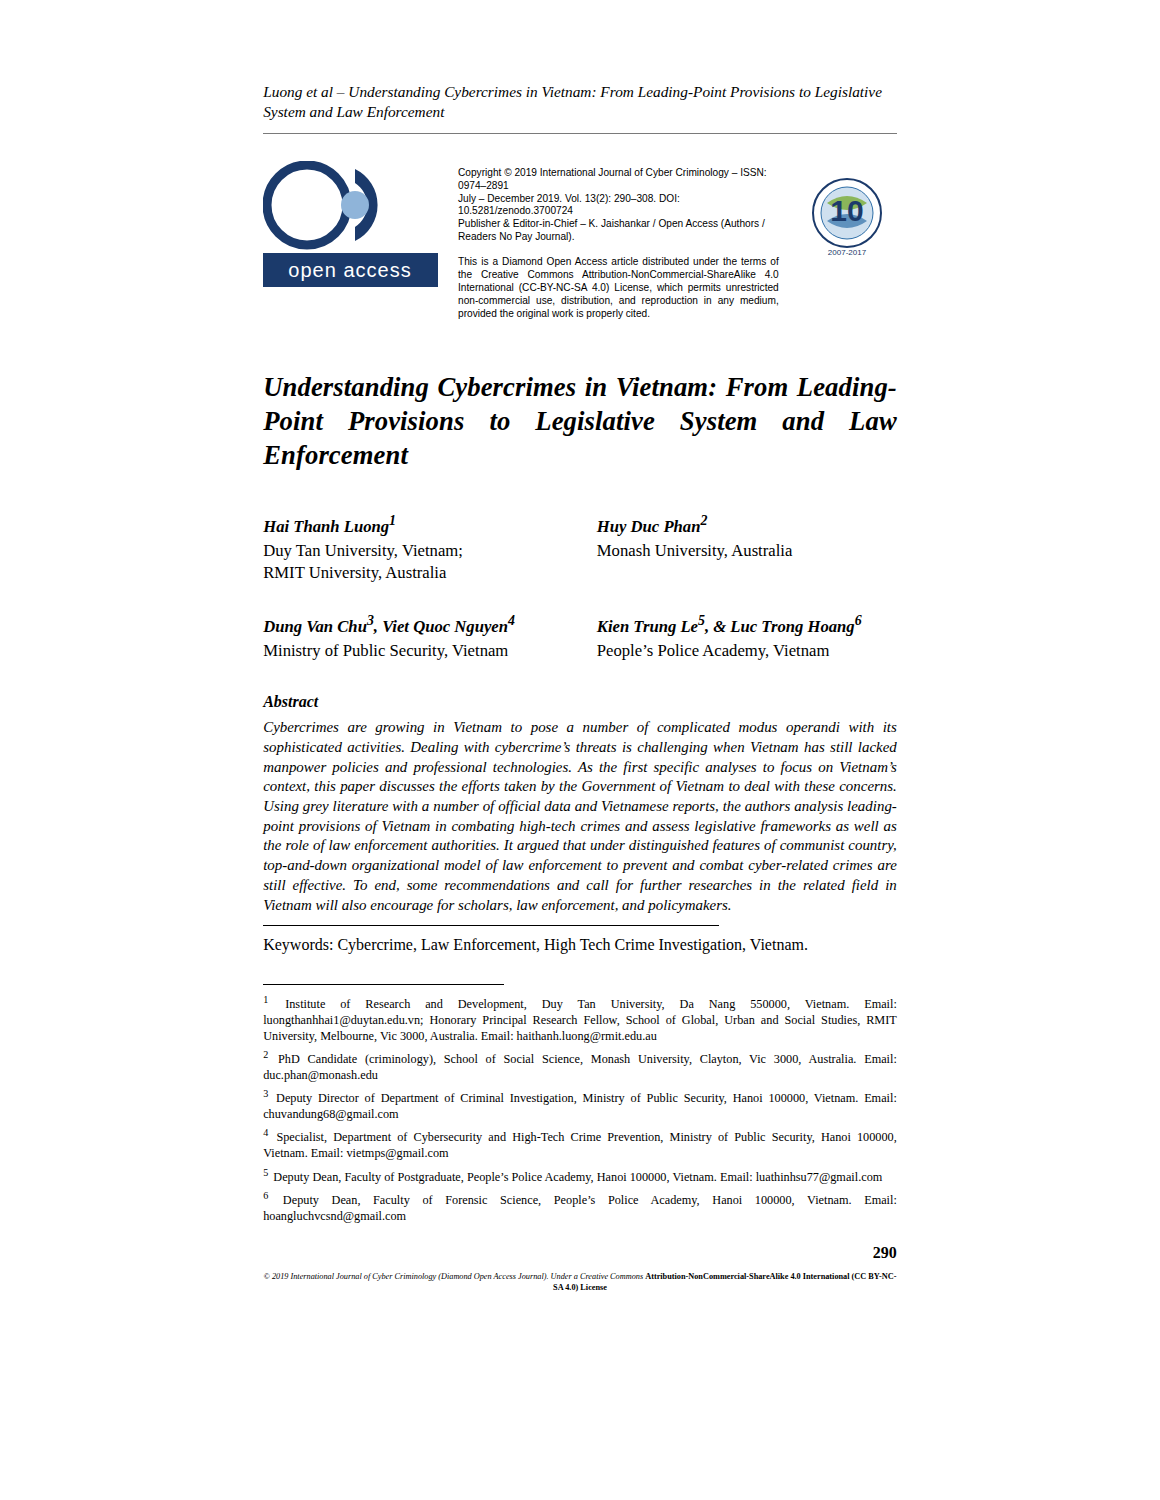Luong et al – Understanding Cybercrimes in Vietnam: From Leading-Point Provisions to Legislative System and Law Enforcement
open access
Copyright © 2019 International Journal of Cyber Criminology – ISSN: 0974–2891
July – December 2019. Vol. 13(2): 290–308. DOI: 10.5281/zenodo.3700724
Publisher & Editor-in-Chief – K. Jaishankar / Open Access (Authors / Readers No Pay Journal).
This is a Diamond Open Access article distributed under the terms of the Creative Commons Attribution-NonCommercial-ShareAlike 4.0 International (CC-BY-NC-SA 4.0) License, which permits unrestricted non-commercial use, distribution, and reproduction in any medium, provided the original work is properly cited.
10 2007-2017
Understanding Cybercrimes in Vietnam: From Leading-Point Provisions to Legislative System and Law Enforcement
Hai Thanh Luong1
Duy Tan University, Vietnam;
RMIT University, Australia
Huy Duc Phan2
Monash University, Australia
Dung Van Chu3, Viet Quoc Nguyen4
Ministry of Public Security, Vietnam
Kien Trung Le5, & Luc Trong Hoang6
People’s Police Academy, Vietnam
Abstract
Cybercrimes are growing in Vietnam to pose a number of complicated modus operandi with its sophisticated activities. Dealing with cybercrime’s threats is challenging when Vietnam has still lacked manpower policies and professional technologies. As the first specific analyses to focus on Vietnam’s context, this paper discusses the efforts taken by the Government of Vietnam to deal with these concerns. Using grey literature with a number of official data and Vietnamese reports, the authors analysis leading-point provisions of Vietnam in combating high-tech crimes and assess legislative frameworks as well as the role of law enforcement authorities. It argued that under distinguished features of communist country, top-and-down organizational model of law enforcement to prevent and combat cyber-related crimes are still effective. To end, some recommendations and call for further researches in the related field in Vietnam will also encourage for scholars, law enforcement, and policymakers.
Keywords: Cybercrime, Law Enforcement, High Tech Crime Investigation, Vietnam.
1 Institute of Research and Development, Duy Tan University, Da Nang 550000, Vietnam. Email: luongthanhhai1@duytan.edu.vn; Honorary Principal Research Fellow, School of Global, Urban and Social Studies, RMIT University, Melbourne, Vic 3000, Australia. Email: haithanh.luong@rmit.edu.au
2 PhD Candidate (criminology), School of Social Science, Monash University, Clayton, Vic 3000, Australia. Email: duc.phan@monash.edu
3 Deputy Director of Department of Criminal Investigation, Ministry of Public Security, Hanoi 100000, Vietnam. Email: chuvandung68@gmail.com
4 Specialist, Department of Cybersecurity and High-Tech Crime Prevention, Ministry of Public Security, Hanoi 100000, Vietnam. Email: vietmps@gmail.com
5 Deputy Dean, Faculty of Postgraduate, People’s Police Academy, Hanoi 100000, Vietnam. Email: luathinhsu77@gmail.com
6 Deputy Dean, Faculty of Forensic Science, People’s Police Academy, Hanoi 100000, Vietnam. Email: hoangluchvcsnd@gmail.com
290
© 2019 International Journal of Cyber Criminology (Diamond Open Access Journal). Under a Creative Commons Attribution-NonCommercial-ShareAlike 4.0 International (CC BY-NC-SA 4.0) License